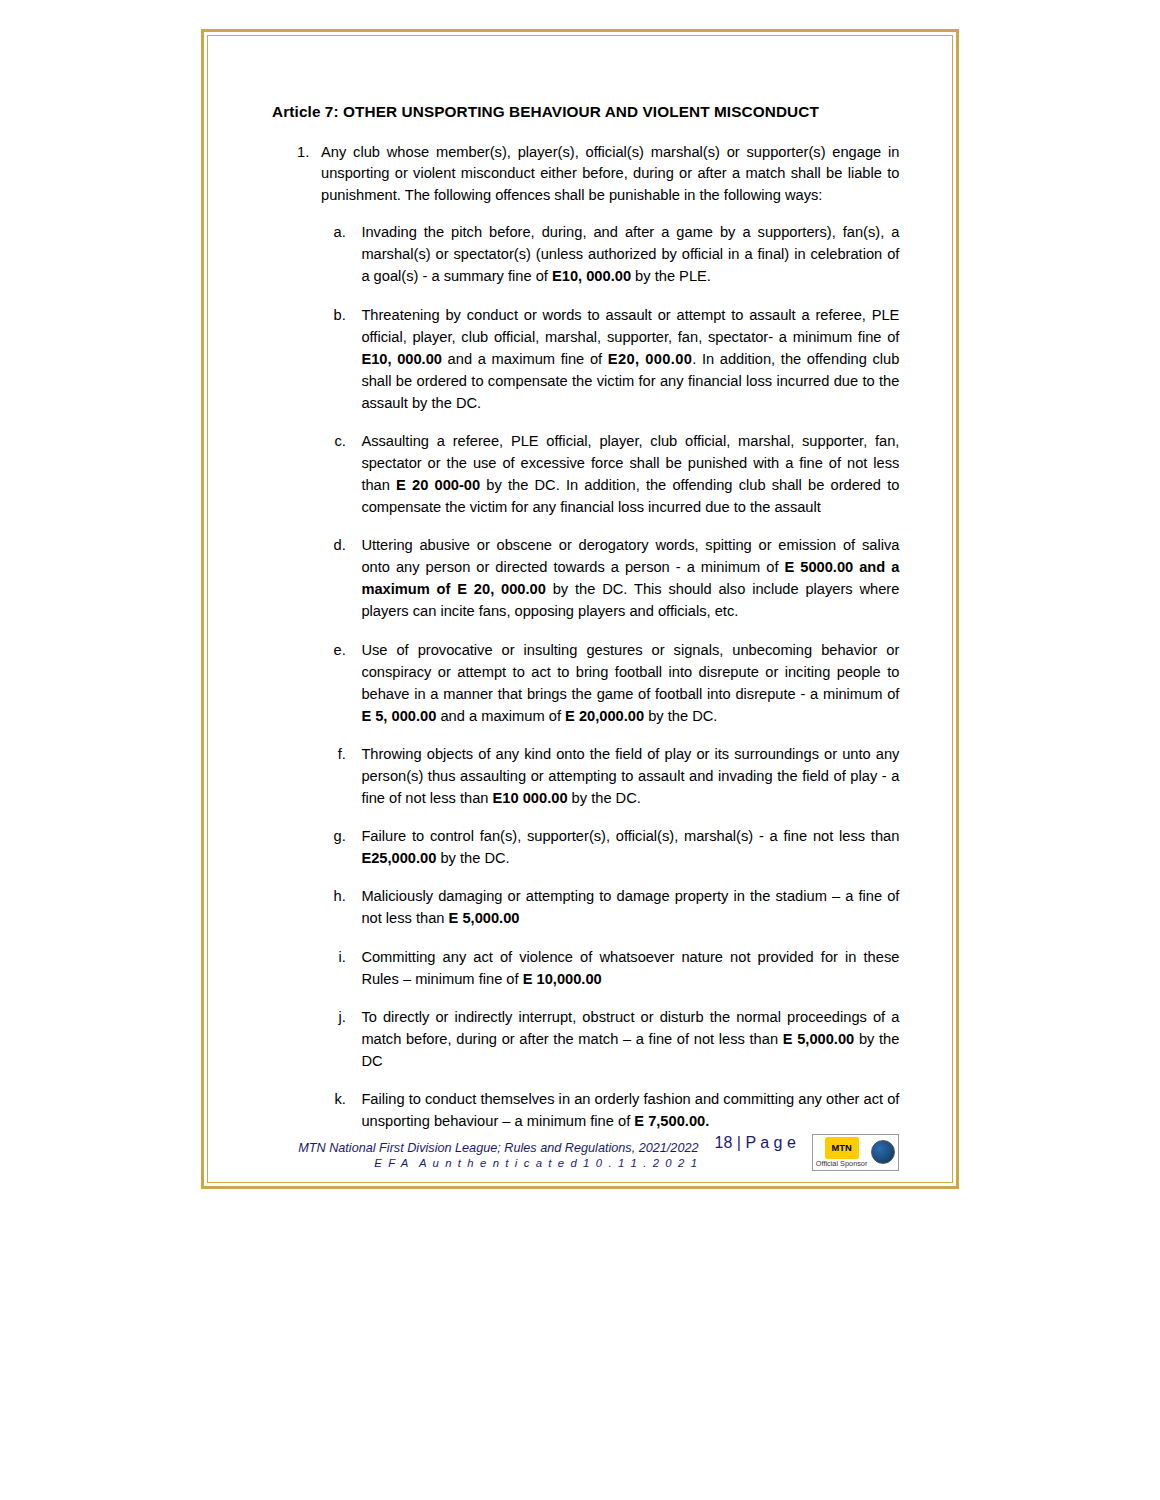Article 7: OTHER UNSPORTING BEHAVIOUR AND VIOLENT MISCONDUCT
Any club whose member(s), player(s), official(s) marshal(s) or supporter(s) engage in unsporting or violent misconduct either before, during or after a match shall be liable to punishment. The following offences shall be punishable in the following ways:
Invading the pitch before, during, and after a game by a supporters), fan(s), a marshal(s) or spectator(s) (unless authorized by official in a final) in celebration of a goal(s) - a summary fine of E10, 000.00 by the PLE.
Threatening by conduct or words to assault or attempt to assault a referee, PLE official, player, club official, marshal, supporter, fan, spectator- a minimum fine of E10, 000.00 and a maximum fine of E20, 000.00. In addition, the offending club shall be ordered to compensate the victim for any financial loss incurred due to the assault by the DC.
Assaulting a referee, PLE official, player, club official, marshal, supporter, fan, spectator or the use of excessive force shall be punished with a fine of not less than E 20 000-00 by the DC. In addition, the offending club shall be ordered to compensate the victim for any financial loss incurred due to the assault
Uttering abusive or obscene or derogatory words, spitting or emission of saliva onto any person or directed towards a person - a minimum of E 5000.00 and a maximum of E 20, 000.00 by the DC. This should also include players where players can incite fans, opposing players and officials, etc.
Use of provocative or insulting gestures or signals, unbecoming behavior or conspiracy or attempt to act to bring football into disrepute or inciting people to behave in a manner that brings the game of football into disrepute - a minimum of E 5, 000.00 and a maximum of E 20,000.00 by the DC.
Throwing objects of any kind onto the field of play or its surroundings or unto any person(s) thus assaulting or attempting to assault and invading the field of play - a fine of not less than E10 000.00 by the DC.
Failure to control fan(s), supporter(s), official(s), marshal(s) - a fine not less than E25,000.00 by the DC.
Maliciously damaging or attempting to damage property in the stadium – a fine of not less than E 5,000.00
Committing any act of violence of whatsoever nature not provided for in these Rules – minimum fine of E 10,000.00
To directly or indirectly interrupt, obstruct or disturb the normal proceedings of a match before, during or after the match – a fine of not less than E 5,000.00 by the DC
Failing to conduct themselves in an orderly fashion and committing any other act of unsporting behaviour – a minimum fine of E 7,500.00.
MTN National First Division League; Rules and Regulations, 2021/2022 E F A A u n t h e n t i c a t e d 1 0 . 1 1 . 2 0 2 1
18 | P a g e
MTN
Official Sponsor